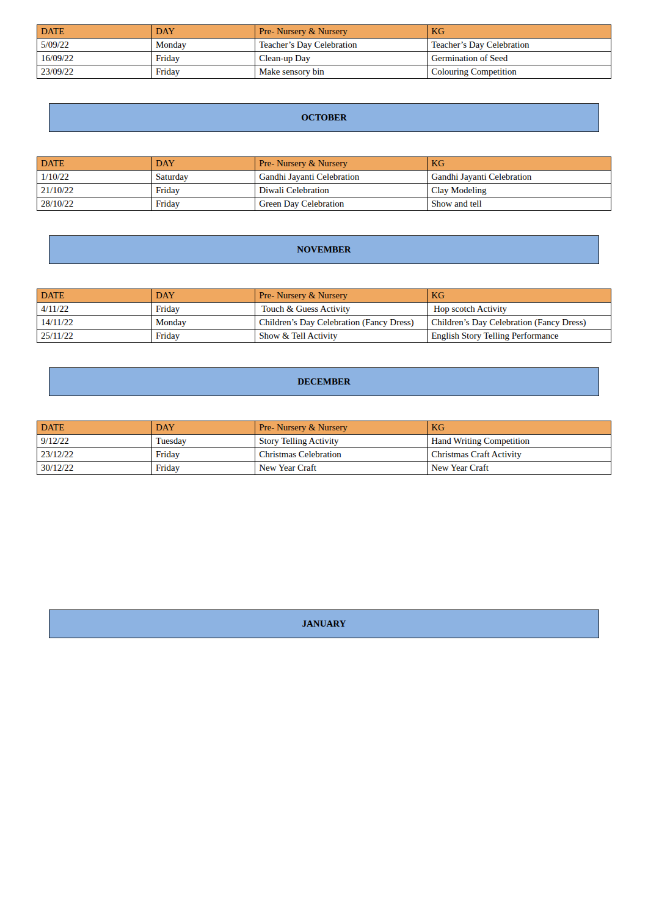| DATE | DAY | Pre- Nursery & Nursery | KG |
| --- | --- | --- | --- |
| 5/09/22 | Monday | Teacher’s Day Celebration | Teacher’s Day Celebration |
| 16/09/22 | Friday | Clean-up Day | Germination of Seed |
| 23/09/22 | Friday | Make sensory bin | Colouring Competition |
OCTOBER
| DATE | DAY | Pre- Nursery & Nursery | KG |
| --- | --- | --- | --- |
| 1/10/22 | Saturday | Gandhi Jayanti Celebration | Gandhi Jayanti Celebration |
| 21/10/22 | Friday | Diwali Celebration | Clay Modeling |
| 28/10/22 | Friday | Green Day Celebration | Show and tell |
NOVEMBER
| DATE | DAY | Pre- Nursery & Nursery | KG |
| --- | --- | --- | --- |
| 4/11/22 | Friday | Touch & Guess Activity | Hop scotch Activity |
| 14/11/22 | Monday | Children’s Day Celebration (Fancy Dress) | Children’s Day Celebration (Fancy Dress) |
| 25/11/22 | Friday | Show & Tell Activity | English Story Telling Performance |
DECEMBER
| DATE | DAY | Pre- Nursery & Nursery | KG |
| --- | --- | --- | --- |
| 9/12/22 | Tuesday | Story Telling Activity | Hand Writing Competition |
| 23/12/22 | Friday | Christmas Celebration | Christmas Craft Activity |
| 30/12/22 | Friday | New Year Craft | New Year Craft |
JANUARY